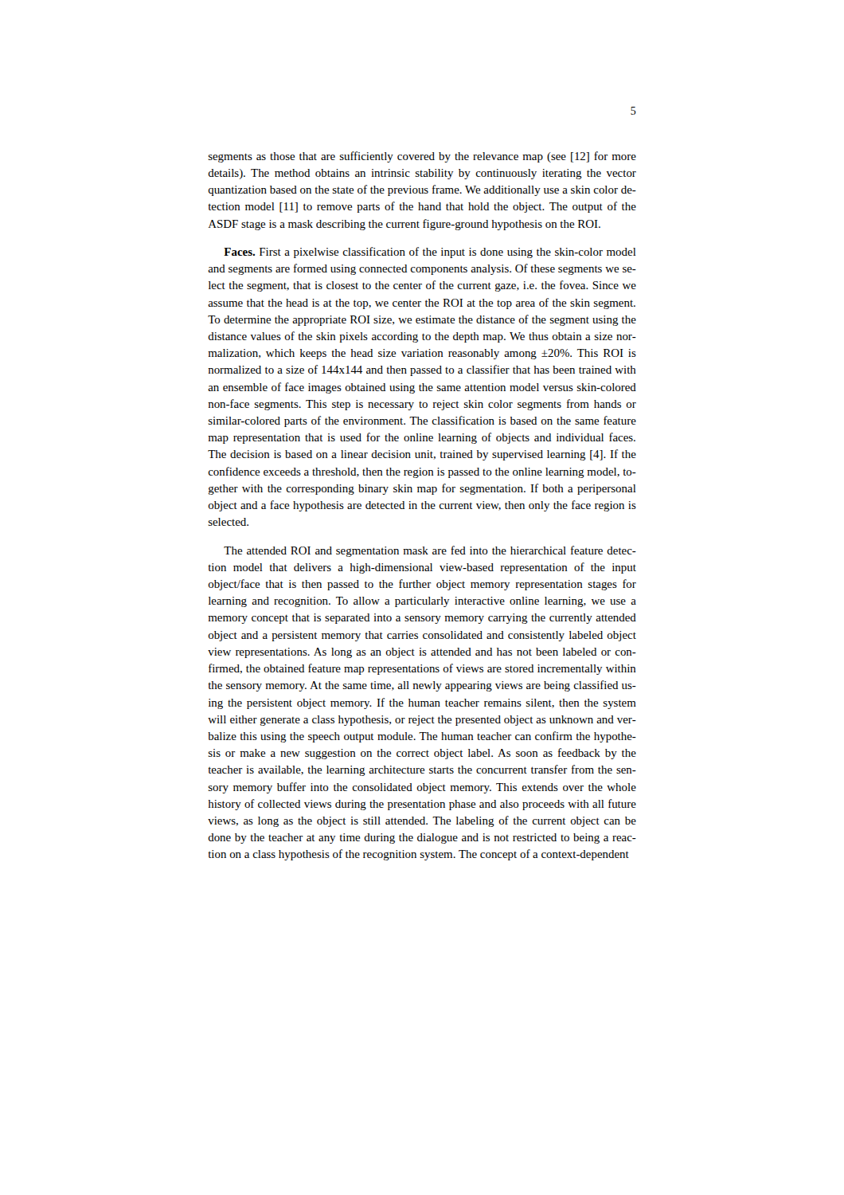5
segments as those that are sufficiently covered by the relevance map (see [12] for more details). The method obtains an intrinsic stability by continuously iterating the vector quantization based on the state of the previous frame. We additionally use a skin color detection model [11] to remove parts of the hand that hold the object. The output of the ASDF stage is a mask describing the current figure-ground hypothesis on the ROI.
Faces. First a pixelwise classification of the input is done using the skin-color model and segments are formed using connected components analysis. Of these segments we select the segment, that is closest to the center of the current gaze, i.e. the fovea. Since we assume that the head is at the top, we center the ROI at the top area of the skin segment. To determine the appropriate ROI size, we estimate the distance of the segment using the distance values of the skin pixels according to the depth map. We thus obtain a size normalization, which keeps the head size variation reasonably among ±20%. This ROI is normalized to a size of 144x144 and then passed to a classifier that has been trained with an ensemble of face images obtained using the same attention model versus skin-colored non-face segments. This step is necessary to reject skin color segments from hands or similar-colored parts of the environment. The classification is based on the same feature map representation that is used for the online learning of objects and individual faces. The decision is based on a linear decision unit, trained by supervised learning [4]. If the confidence exceeds a threshold, then the region is passed to the online learning model, together with the corresponding binary skin map for segmentation. If both a peripersonal object and a face hypothesis are detected in the current view, then only the face region is selected.
The attended ROI and segmentation mask are fed into the hierarchical feature detection model that delivers a high-dimensional view-based representation of the input object/face that is then passed to the further object memory representation stages for learning and recognition. To allow a particularly interactive online learning, we use a memory concept that is separated into a sensory memory carrying the currently attended object and a persistent memory that carries consolidated and consistently labeled object view representations. As long as an object is attended and has not been labeled or confirmed, the obtained feature map representations of views are stored incrementally within the sensory memory. At the same time, all newly appearing views are being classified using the persistent object memory. If the human teacher remains silent, then the system will either generate a class hypothesis, or reject the presented object as unknown and verbalize this using the speech output module. The human teacher can confirm the hypothesis or make a new suggestion on the correct object label. As soon as feedback by the teacher is available, the learning architecture starts the concurrent transfer from the sensory memory buffer into the consolidated object memory. This extends over the whole history of collected views during the presentation phase and also proceeds with all future views, as long as the object is still attended. The labeling of the current object can be done by the teacher at any time during the dialogue and is not restricted to being a reaction on a class hypothesis of the recognition system. The concept of a context-dependent